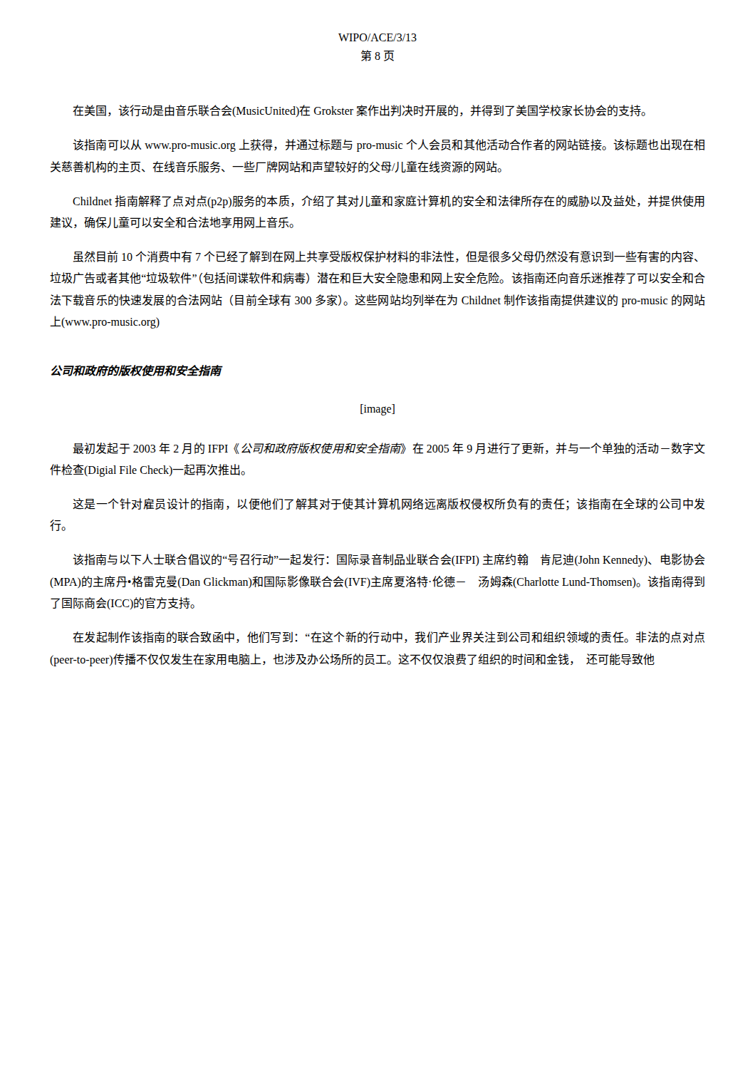WIPO/ACE/3/13
第 8 页
在美国，该行动是由音乐联合会(MusicUnited) 在 Grokster 案作出判决时开展的，并得到了美国学校家长协会的支持。
该指南可以从 www.pro-music.org 上获得，并通过标题与 pro-music 个人会员和其他活动合作者的网站链接。该标题也出现在相关慈善机构的主页、在线音乐服务、一些厂牌网站和声望较好的父母/儿童在线资源的网站。
Childnet 指南解释了点对点(p2p) 服务的本质，介绍了其对儿童和家庭计算机的安全和法律所存在的威胁以及益处，并提供使用建议，确保儿童可以安全和合法地享用网上音乐。
虽然目前 10 个消费中有 7 个已经了解到在网上共享受版权保护材料的非法性，但是很多父母仍然没有意识到一些有害的内容、垃圾广告或者其他“垃圾软件”（包括间谍软件和病毒）潜在和巨大安全隐患和网上安全危险。该指南还向音乐迷推荐了可以安全和合法下载音乐的快速发展的合法网站（目前全球有 300 多家）。这些网站均列举在为 Childnet 制作该指南提供建议的 pro-music 的网站上(www.pro-music.org)
公司和政府的版权使用和安全指南
[image]
最初发起于 2003 年 2 月的 IFPI《公司和政府版权使用和安全指南》在 2005 年 9 月进行了更新，并与一个单独的活动－数字文件检查(Digial File Check) 一起再次推出。
这是一个针对雇员设计的指南，以便他们了解其对于使其计算机网络远离版权侵权所负有的责任；该指南在全球的公司中发行。
该指南与以下人士联合倡议的“号召行动”一起发行：国际录音制品业联合会(IFPI) 主席约翰　肯尼迪(John Kennedy)、电影协会(MPA) 的主席丹•格雷克曼(Dan Glickman) 和国际影像联合会(IVF) 主席夏洛特·伦德－　汤姆森(Charlotte Lund-Thomsen)。该指南得到了国际商会(ICC) 的官方支持。
在发起制作该指南的联合致函中，他们写到：“在这个新的行动中，我们产业界关注到公司和组织领域的责任。非法的点对点(peer-to-peer) 传播不仅仅发生在家用电脑上，也涉及办公场所的员工。这不仅仅浪费了组织的时间和金钱，　还可能导致他